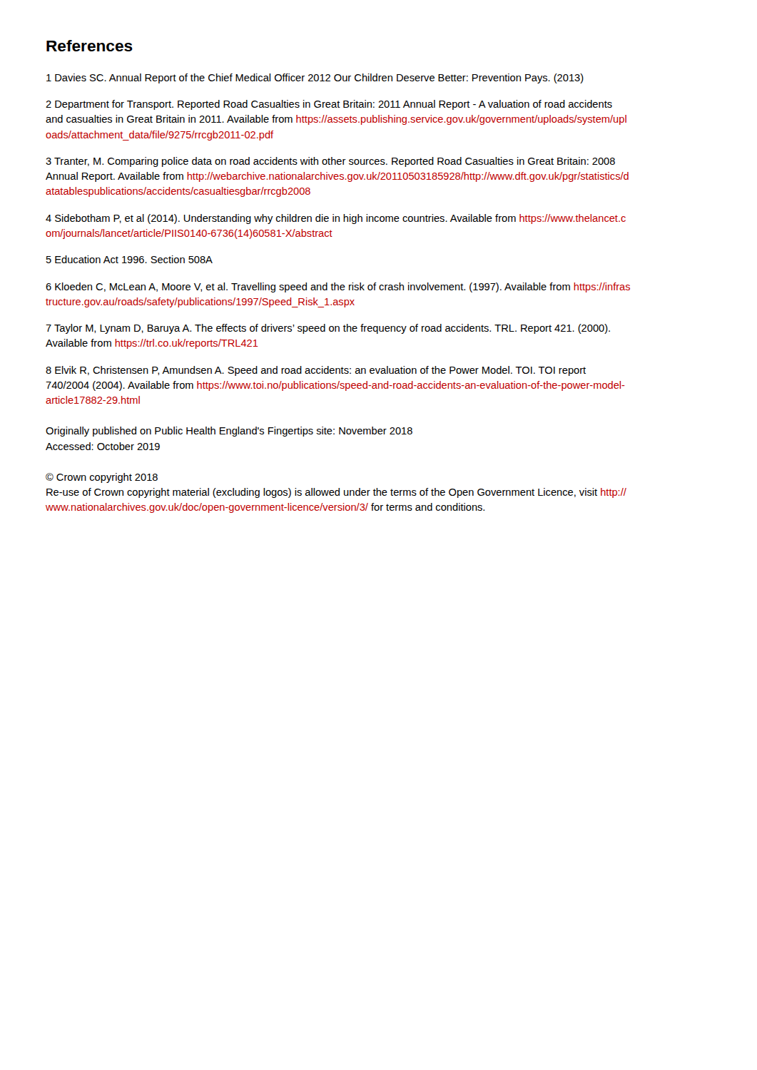References
1 Davies SC. Annual Report of the Chief Medical Officer 2012 Our Children Deserve Better: Prevention Pays. (2013)
2 Department for Transport. Reported Road Casualties in Great Britain: 2011 Annual Report - A valuation of road accidents and casualties in Great Britain in 2011. Available from https://assets.publishing.service.gov.uk/government/uploads/system/uploads/attachment_data/file/9275/rrcgb2011-02.pdf
3 Tranter, M. Comparing police data on road accidents with other sources. Reported Road Casualties in Great Britain: 2008 Annual Report. Available from http://webarchive.nationalarchives.gov.uk/20110503185928/http://www.dft.gov.uk/pgr/statistics/datatablespublications/accidents/casualtiesgbar/rrcgb2008
4 Sidebotham P, et al (2014). Understanding why children die in high income countries. Available from https://www.thelancet.com/journals/lancet/article/PIIS0140-6736(14)60581-X/abstract
5 Education Act 1996. Section 508A
6 Kloeden C, McLean A, Moore V, et al. Travelling speed and the risk of crash involvement. (1997). Available from https://infrastructure.gov.au/roads/safety/publications/1997/Speed_Risk_1.aspx
7 Taylor M, Lynam D, Baruya A. The effects of drivers’ speed on the frequency of road accidents. TRL. Report 421. (2000). Available from https://trl.co.uk/reports/TRL421
8 Elvik R, Christensen P, Amundsen A. Speed and road accidents: an evaluation of the Power Model. TOI. TOI report 740/2004 (2004). Available from https://www.toi.no/publications/speed-and-road-accidents-an-evaluation-of-the-power-model-article17882-29.html
Originally published on Public Health England's Fingertips site: November 2018
Accessed: October 2019
© Crown copyright 2018
Re-use of Crown copyright material (excluding logos) is allowed under the terms of the Open Government Licence, visit http://www.nationalarchives.gov.uk/doc/open-government-licence/version/3/ for terms and conditions.